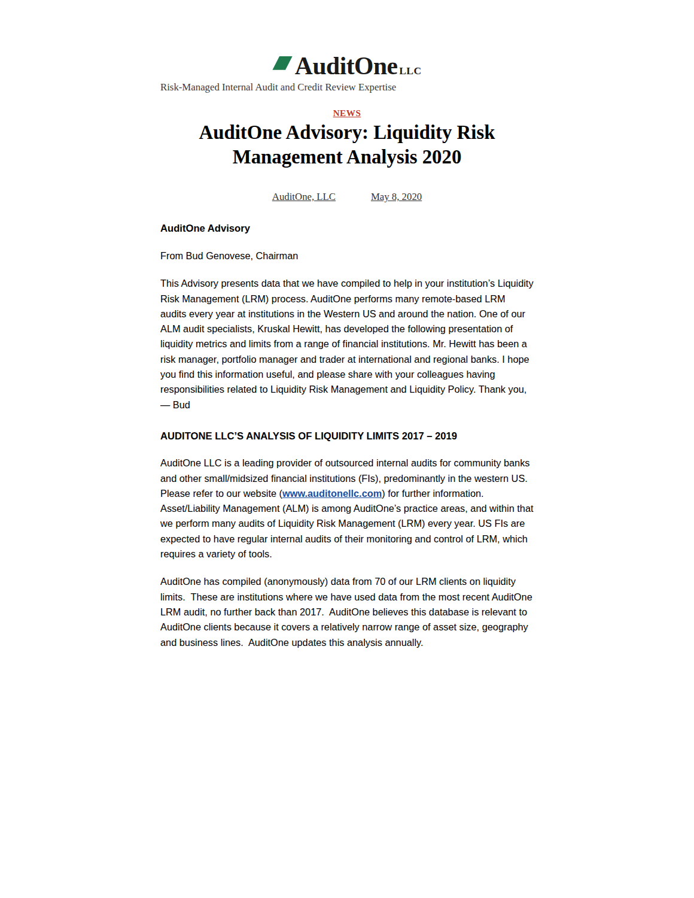AuditOneLLC
Risk-Managed Internal Audit and Credit Review Expertise
NEWS
AuditOne Advisory: Liquidity Risk
Management Analysis 2020
AuditOne, LLC May 8, 2020
AuditOne Advisory
From Bud Genovese, Chairman
This Advisory presents data that we have compiled to help in your institution’s Liquidity Risk Management (LRM) process. AuditOne performs many remote-based LRM audits every year at institutions in the Western US and around the nation. One of our ALM audit specialists, Kruskal Hewitt, has developed the following presentation of liquidity metrics and limits from a range of financial institutions. Mr. Hewitt has been a risk manager, portfolio manager and trader at international and regional banks. I hope you find this information useful, and please share with your colleagues having responsibilities related to Liquidity Risk Management and Liquidity Policy. Thank you, — Bud
AUDITONE LLC’S ANALYSIS OF LIQUIDITY LIMITS 2017 – 2019
AuditOne LLC is a leading provider of outsourced internal audits for community banks and other small/midsized financial institutions (FIs), predominantly in the western US. Please refer to our website (www.auditonellc.com) for further information. Asset/Liability Management (ALM) is among AuditOne’s practice areas, and within that we perform many audits of Liquidity Risk Management (LRM) every year. US FIs are expected to have regular internal audits of their monitoring and control of LRM, which requires a variety of tools.
AuditOne has compiled (anonymously) data from 70 of our LRM clients on liquidity limits. These are institutions where we have used data from the most recent AuditOne LRM audit, no further back than 2017. AuditOne believes this database is relevant to AuditOne clients because it covers a relatively narrow range of asset size, geography and business lines. AuditOne updates this analysis annually.